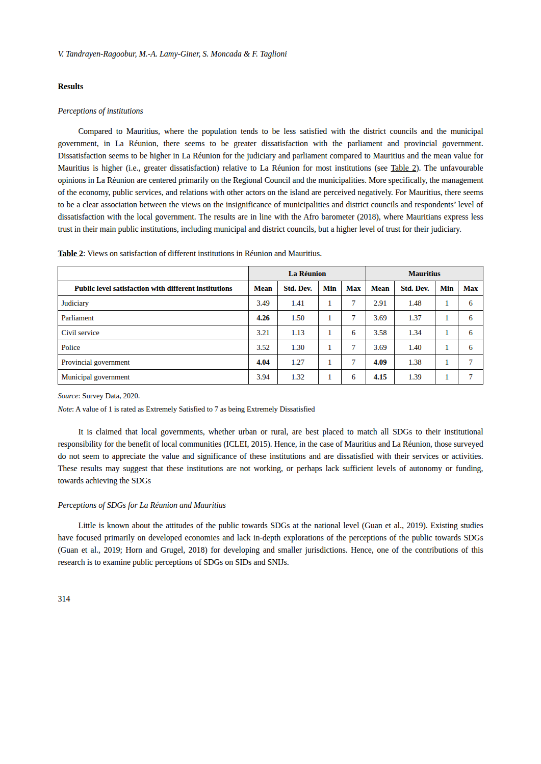V. Tandrayen-Ragoobur, M.-A. Lamy-Giner, S. Moncada & F. Taglioni
Results
Perceptions of institutions
Compared to Mauritius, where the population tends to be less satisfied with the district councils and the municipal government, in La Réunion, there seems to be greater dissatisfaction with the parliament and provincial government. Dissatisfaction seems to be higher in La Réunion for the judiciary and parliament compared to Mauritius and the mean value for Mauritius is higher (i.e., greater dissatisfaction) relative to La Réunion for most institutions (see Table 2). The unfavourable opinions in La Réunion are centered primarily on the Regional Council and the municipalities. More specifically, the management of the economy, public services, and relations with other actors on the island are perceived negatively. For Mauritius, there seems to be a clear association between the views on the insignificance of municipalities and district councils and respondents’ level of dissatisfaction with the local government. The results are in line with the Afro barometer (2018), where Mauritians express less trust in their main public institutions, including municipal and district councils, but a higher level of trust for their judiciary.
Table 2: Views on satisfaction of different institutions in Réunion and Mauritius.
| | La Réunion | Mauritius |
| --- | --- | --- |
| Public level satisfaction with different institutions | Mean | Std. Dev. | Min | Max | Mean | Std. Dev. | Min | Max |
| Judiciary | 3.49 | 1.41 | 1 | 7 | 2.91 | 1.48 | 1 | 6 |
| Parliament | 4.26 | 1.50 | 1 | 7 | 3.69 | 1.37 | 1 | 6 |
| Civil service | 3.21 | 1.13 | 1 | 6 | 3.58 | 1.34 | 1 | 6 |
| Police | 3.52 | 1.30 | 1 | 7 | 3.69 | 1.40 | 1 | 6 |
| Provincial government | 4.04 | 1.27 | 1 | 7 | 4.09 | 1.38 | 1 | 7 |
| Municipal government | 3.94 | 1.32 | 1 | 6 | 4.15 | 1.39 | 1 | 7 |
Source: Survey Data, 2020.
Note: A value of 1 is rated as Extremely Satisfied to 7 as being Extremely Dissatisfied
It is claimed that local governments, whether urban or rural, are best placed to match all SDGs to their institutional responsibility for the benefit of local communities (ICLEI, 2015). Hence, in the case of Mauritius and La Réunion, those surveyed do not seem to appreciate the value and significance of these institutions and are dissatisfied with their services or activities. These results may suggest that these institutions are not working, or perhaps lack sufficient levels of autonomy or funding, towards achieving the SDGs
Perceptions of SDGs for La Réunion and Mauritius
Little is known about the attitudes of the public towards SDGs at the national level (Guan et al., 2019). Existing studies have focused primarily on developed economies and lack in-depth explorations of the perceptions of the public towards SDGs (Guan et al., 2019; Horn and Grugel, 2018) for developing and smaller jurisdictions. Hence, one of the contributions of this research is to examine public perceptions of SDGs on SIDs and SNIJs.
314